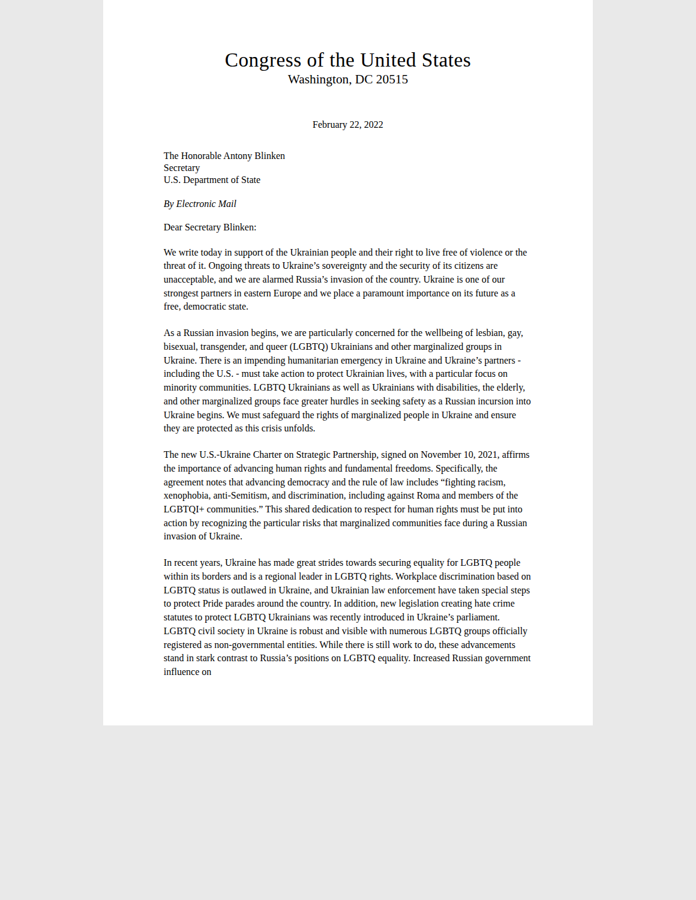Congress of the United States
Washington, DC 20515
February 22, 2022
The Honorable Antony Blinken
Secretary
U.S. Department of State
By Electronic Mail
Dear Secretary Blinken:
We write today in support of the Ukrainian people and their right to live free of violence or the threat of it. Ongoing threats to Ukraine’s sovereignty and the security of its citizens are unacceptable, and we are alarmed Russia’s invasion of the country. Ukraine is one of our strongest partners in eastern Europe and we place a paramount importance on its future as a free, democratic state.
As a Russian invasion begins, we are particularly concerned for the wellbeing of lesbian, gay, bisexual, transgender, and queer (LGBTQ) Ukrainians and other marginalized groups in Ukraine. There is an impending humanitarian emergency in Ukraine and Ukraine’s partners - including the U.S. - must take action to protect Ukrainian lives, with a particular focus on minority communities. LGBTQ Ukrainians as well as Ukrainians with disabilities, the elderly, and other marginalized groups face greater hurdles in seeking safety as a Russian incursion into Ukraine begins. We must safeguard the rights of marginalized people in Ukraine and ensure they are protected as this crisis unfolds.
The new U.S.-Ukraine Charter on Strategic Partnership, signed on November 10, 2021, affirms the importance of advancing human rights and fundamental freedoms. Specifically, the agreement notes that advancing democracy and the rule of law includes “fighting racism, xenophobia, anti-Semitism, and discrimination, including against Roma and members of the LGBTQI+ communities.” This shared dedication to respect for human rights must be put into action by recognizing the particular risks that marginalized communities face during a Russian invasion of Ukraine.
In recent years, Ukraine has made great strides towards securing equality for LGBTQ people within its borders and is a regional leader in LGBTQ rights. Workplace discrimination based on LGBTQ status is outlawed in Ukraine, and Ukrainian law enforcement have taken special steps to protect Pride parades around the country. In addition, new legislation creating hate crime statutes to protect LGBTQ Ukrainians was recently introduced in Ukraine’s parliament. LGBTQ civil society in Ukraine is robust and visible with numerous LGBTQ groups officially registered as non-governmental entities. While there is still work to do, these advancements stand in stark contrast to Russia’s positions on LGBTQ equality. Increased Russian government influence on